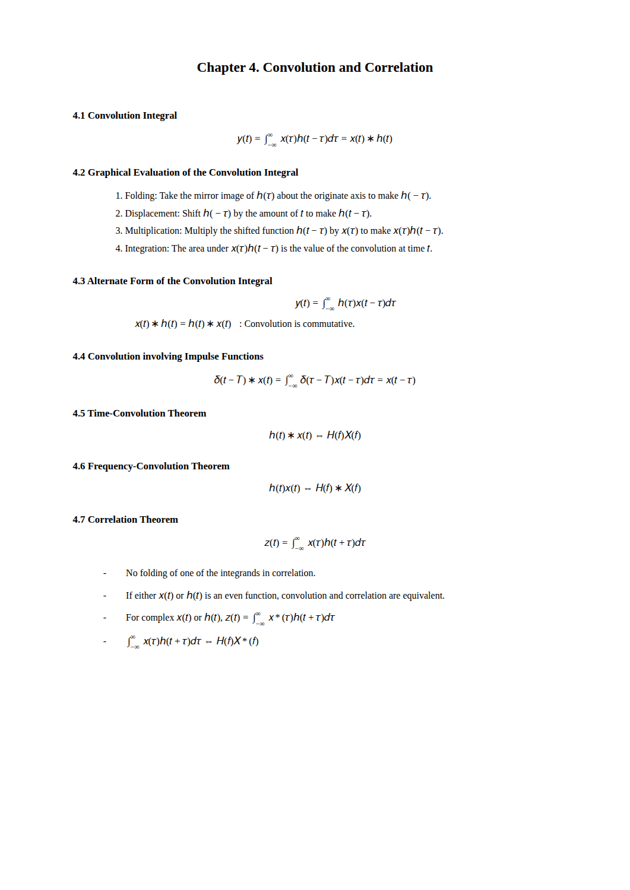Chapter 4. Convolution and Correlation
4.1 Convolution Integral
y(t) = ∫ −∞ ∞ x(τ) h(t−τ) dτ = x(t) ∗ h(t)
4.2 Graphical Evaluation of the Convolution Integral
1. Folding: Take the mirror image of h(τ) about the originate axis to make h(−τ).
2. Displacement: Shift h(−τ) by the amount of t to make h(t−τ).
3. Multiplication: Multiply the shifted function h(t−τ) by x(τ) to make x(τ)h(t−τ).
4. Integration: The area under x(τ)h(t−τ) is the value of the convolution at time t.
4.3 Alternate Form of the Convolution Integral
y(t) = ∫ −∞ ∞ h(τ) x(t−τ) dτ
x(t)∗h(t) = h(t)∗x(t) : Convolution is commutative.
4.4 Convolution involving Impulse Functions
δ(t−T) ∗ x(t) = ∫ −∞ ∞ δ(τ−T) x(t−τ) dτ = x(t−τ)
4.5 Time-Convolution Theorem
h(t)∗x(t) ⇔ H(f)X(f)
4.6 Frequency-Convolution Theorem
h(t)x(t) ⇔ H(f)∗X(f)
4.7 Correlation Theorem
z(t) = ∫ −∞ ∞ x(τ) h(t+τ) dτ
No folding of one of the integrands in correlation.
If either x(t) or h(t) is an even function, convolution and correlation are equivalent.
For complex x(t) or h(t), z(t) = ∫ −∞ ∞ x*(τ) h(t+τ) dτ
∫ −∞ ∞ x(τ) h(t+τ) dτ ⇔ H(f) X*(f)